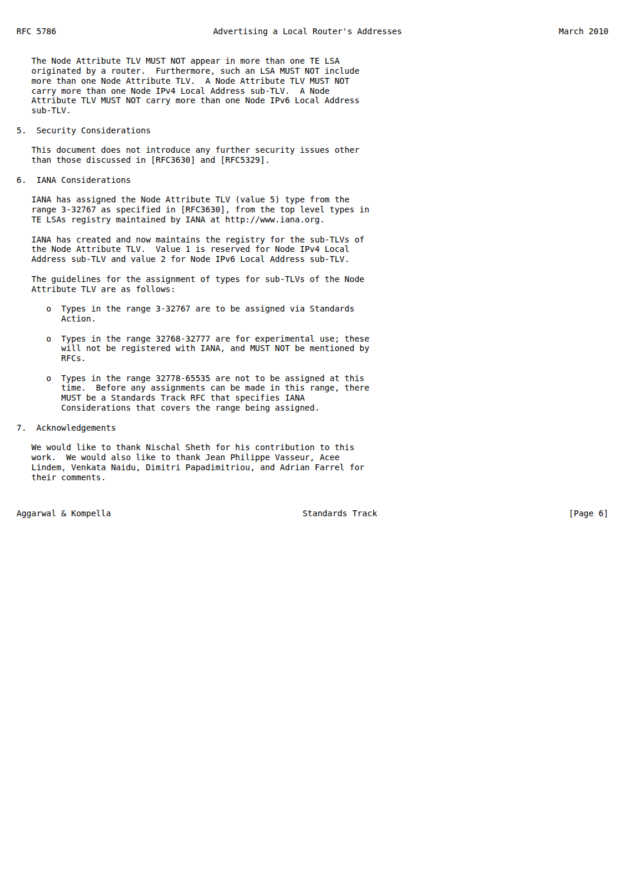RFC 5786 Advertising a Local Router's Addresses March 2010
The Node Attribute TLV MUST NOT appear in more than one TE LSA originated by a router. Furthermore, such an LSA MUST NOT include more than one Node Attribute TLV. A Node Attribute TLV MUST NOT carry more than one Node IPv4 Local Address sub-TLV. A Node Attribute TLV MUST NOT carry more than one Node IPv6 Local Address sub-TLV.
5. Security Considerations
This document does not introduce any further security issues other than those discussed in [RFC3630] and [RFC5329].
6. IANA Considerations
IANA has assigned the Node Attribute TLV (value 5) type from the range 3-32767 as specified in [RFC3630], from the top level types in TE LSAs registry maintained by IANA at http://www.iana.org. IANA has created and now maintains the registry for the sub-TLVs of the Node Attribute TLV. Value 1 is reserved for Node IPv4 Local Address sub-TLV and value 2 for Node IPv6 Local Address sub-TLV. The guidelines for the assignment of types for sub-TLVs of the Node Attribute TLV are as follows: o Types in the range 3-32767 are to be assigned via Standards Action. o Types in the range 32768-32777 are for experimental use; these will not be registered with IANA, and MUST NOT be mentioned by RFCs. o Types in the range 32778-65535 are not to be assigned at this time. Before any assignments can be made in this range, there MUST be a Standards Track RFC that specifies IANA Considerations that covers the range being assigned.
7. Acknowledgements
We would like to thank Nischal Sheth for his contribution to this work. We would also like to thank Jean Philippe Vasseur, Acee Lindem, Venkata Naidu, Dimitri Papadimitriou, and Adrian Farrel for their comments.
Aggarwal & Kompella Standards Track [Page 6]